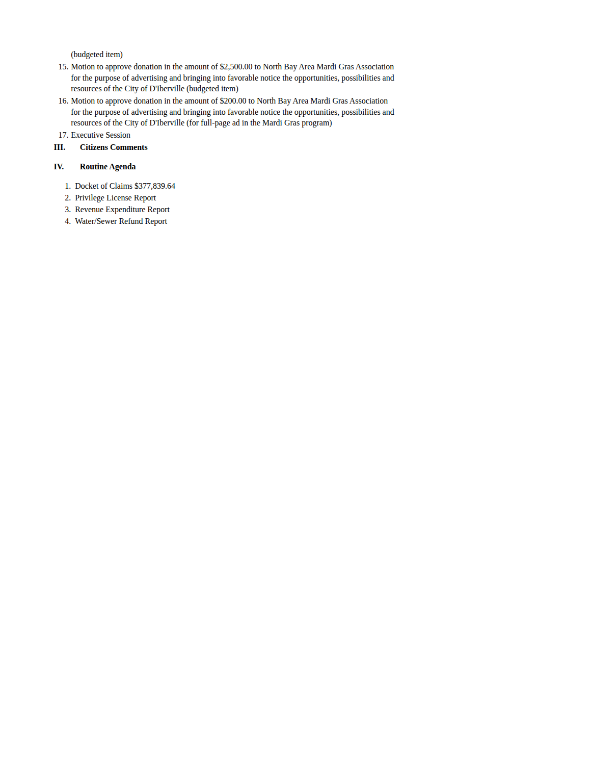(budgeted item)
15. Motion to approve donation in the amount of $2,500.00 to North Bay Area Mardi Gras Association for the purpose of advertising and bringing into favorable notice the opportunities, possibilities and resources of the City of D'Iberville (budgeted item)
16. Motion to approve donation in the amount of $200.00 to North Bay Area Mardi Gras Association for the purpose of advertising and bringing into favorable notice the opportunities, possibilities and resources of the City of D'Iberville (for full-page ad in the Mardi Gras program)
17. Executive Session
III. Citizens Comments
IV. Routine Agenda
1. Docket of Claims $377,839.64
2. Privilege License Report
3. Revenue Expenditure Report
4. Water/Sewer Refund Report